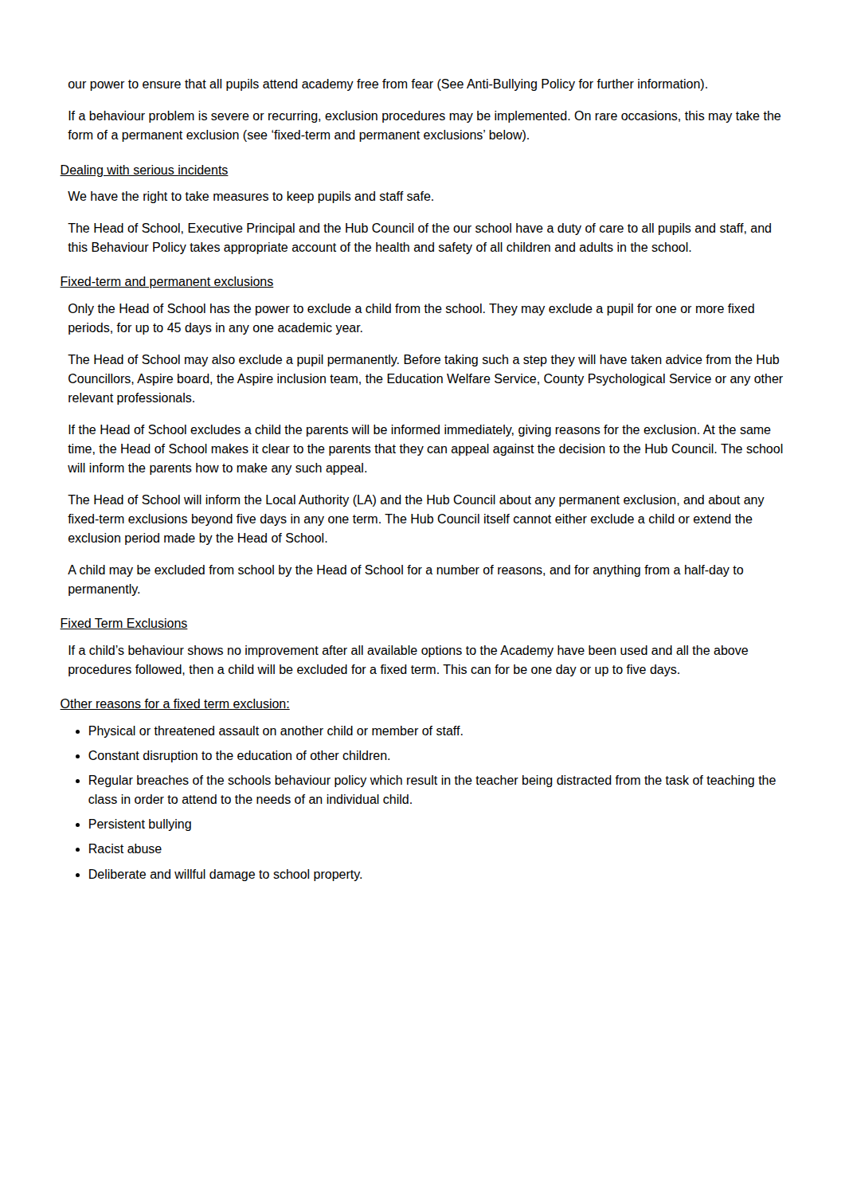our power to ensure that all pupils attend academy free from fear (See Anti-Bullying Policy for further information).
If a behaviour problem is severe or recurring, exclusion procedures may be implemented. On rare occasions, this may take the form of a permanent exclusion (see ‘fixed-term and permanent exclusions’ below).
Dealing with serious incidents
We have the right to take measures to keep pupils and staff safe.
The Head of School, Executive Principal and the Hub Council of the our school have a duty of care to all pupils and staff, and this Behaviour Policy takes appropriate account of the health and safety of all children and adults in the school.
Fixed-term and permanent exclusions
Only the Head of School has the power to exclude a child from the school. They may exclude a pupil for one or more fixed periods, for up to 45 days in any one academic year.
The Head of School may also exclude a pupil permanently. Before taking such a step they will have taken advice from the Hub Councillors, Aspire board, the Aspire inclusion team, the Education Welfare Service, County Psychological Service or any other relevant professionals.
If the Head of School excludes a child the parents will be informed immediately, giving reasons for the exclusion. At the same time, the Head of School makes it clear to the parents that they can appeal against the decision to the Hub Council. The school will inform the parents how to make any such appeal.
The Head of School will inform the Local Authority (LA) and the Hub Council about any permanent exclusion, and about any fixed-term exclusions beyond five days in any one term. The Hub Council itself cannot either exclude a child or extend the exclusion period made by the Head of School.
A child may be excluded from school by the Head of School for a number of reasons, and for anything from a half-day to permanently.
Fixed Term Exclusions
If a child’s behaviour shows no improvement after all available options to the Academy have been used and all the above procedures followed, then a child will be excluded for a fixed term. This can for be one day or up to five days.
Other reasons for a fixed term exclusion:
Physical or threatened assault on another child or member of staff.
Constant disruption to the education of other children.
Regular breaches of the schools behaviour policy which result in the teacher being distracted from the task of teaching the class in order to attend to the needs of an individual child.
Persistent bullying
Racist abuse
Deliberate and willful damage to school property.